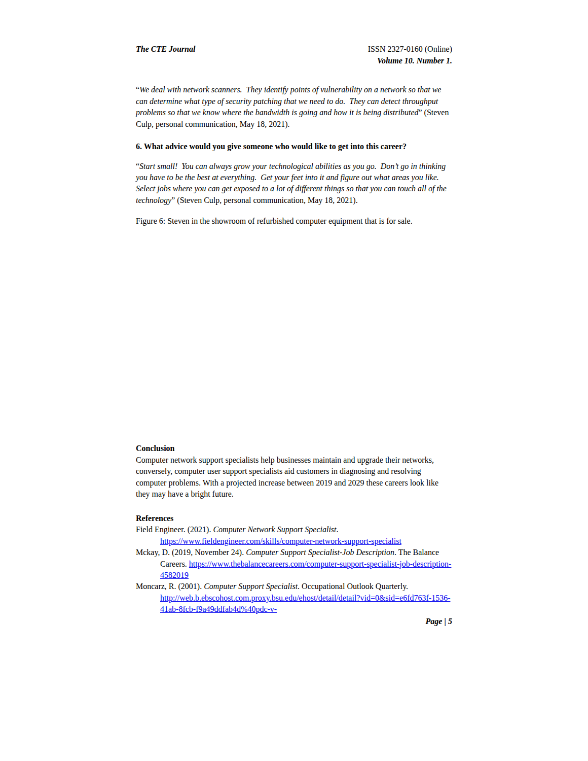The CTE Journal
ISSN 2327-0160 (Online) Volume 10. Number 1.
“We deal with network scanners. They identify points of vulnerability on a network so that we can determine what type of security patching that we need to do. They can detect throughput problems so that we know where the bandwidth is going and how it is being distributed” (Steven Culp, personal communication, May 18, 2021).
6. What advice would you give someone who would like to get into this career?
“Start small! You can always grow your technological abilities as you go. Don’t go in thinking you have to be the best at everything. Get your feet into it and figure out what areas you like. Select jobs where you can get exposed to a lot of different things so that you can touch all of the technology” (Steven Culp, personal communication, May 18, 2021).
Figure 6: Steven in the showroom of refurbished computer equipment that is for sale.
Conclusion
Computer network support specialists help businesses maintain and upgrade their networks, conversely, computer user support specialists aid customers in diagnosing and resolving computer problems. With a projected increase between 2019 and 2029 these careers look like they may have a bright future.
References
Field Engineer. (2021). Computer Network Support Specialist. https://www.fieldengineer.com/skills/computer-network-support-specialist
Mckay, D. (2019, November 24). Computer Support Specialist-Job Description. The Balance Careers. https://www.thebalancecareers.com/computer-support-specialist-job-description-4582019
Moncarz, R. (2001). Computer Support Specialist. Occupational Outlook Quarterly. http://web.b.ebscohost.com.proxy.bsu.edu/ehost/detail/detail?vid=0&sid=e6fd763f-1536-41ab-8fcb-f9a49ddfab4d%40pdc-v-
Page | 5